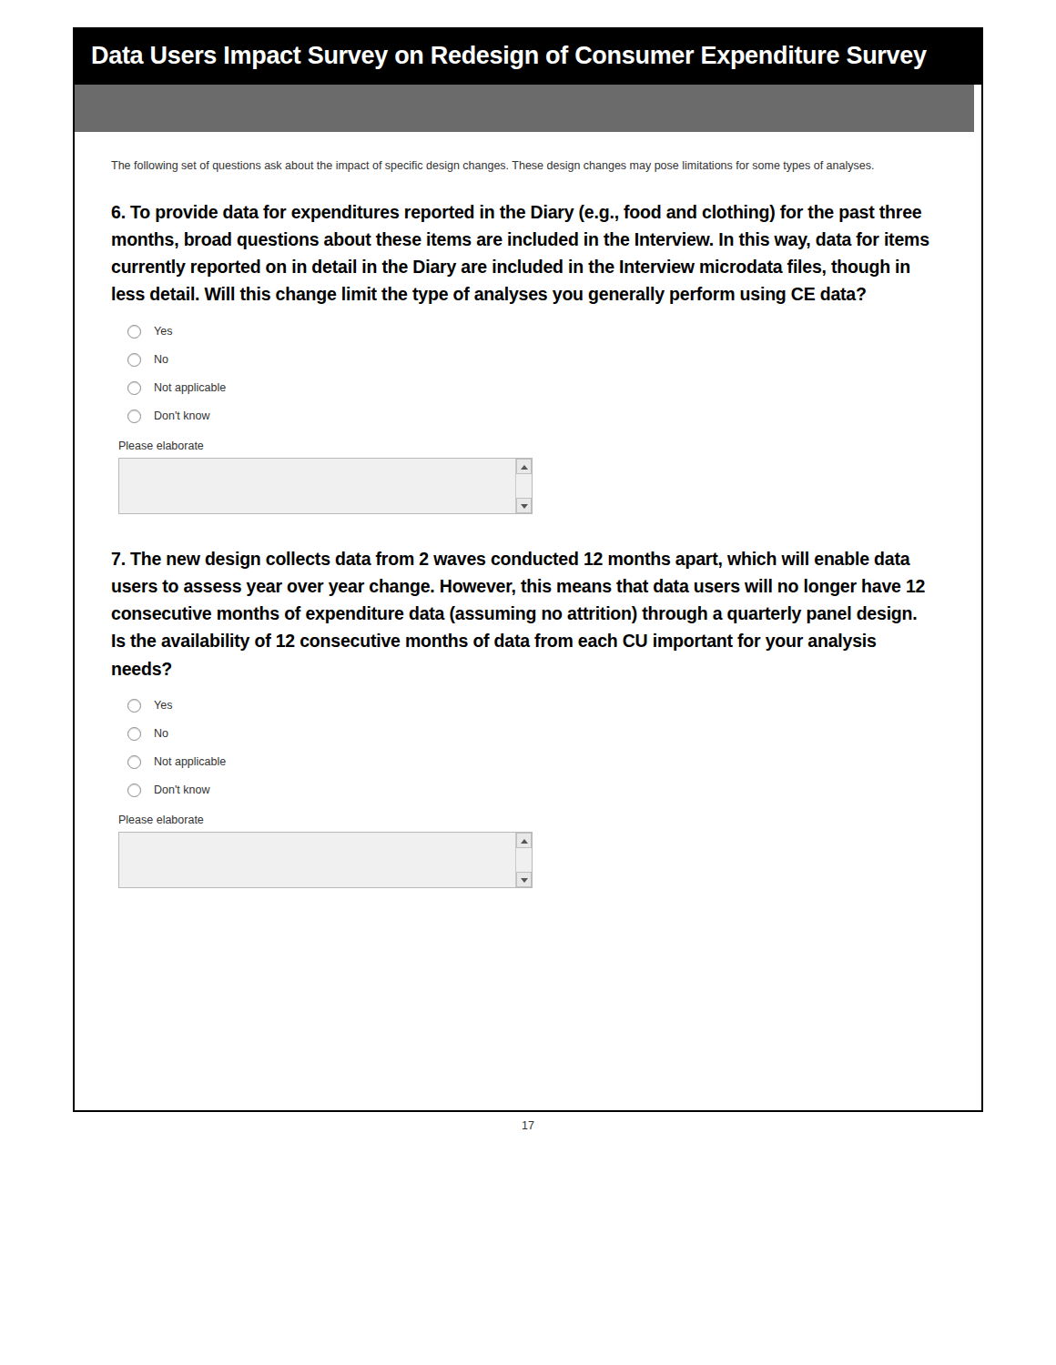Data Users Impact Survey on Redesign of Consumer Expenditure Survey
The following set of questions ask about the impact of specific design changes. These design changes may pose limitations for some types of analyses.
6. To provide data for expenditures reported in the Diary (e.g., food and clothing) for the past three months, broad questions about these items are included in the Interview. In this way, data for items currently reported on in detail in the Diary are included in the Interview microdata files, though in less detail. Will this change limit the type of analyses you generally perform using CE data?
Yes
No
Not applicable
Don't know
Please elaborate
7. The new design collects data from 2 waves conducted 12 months apart, which will enable data users to assess year over year change. However, this means that data users will no longer have 12 consecutive months of expenditure data (assuming no attrition) through a quarterly panel design. Is the availability of 12 consecutive months of data from each CU important for your analysis needs?
Yes
No
Not applicable
Don't know
Please elaborate
17